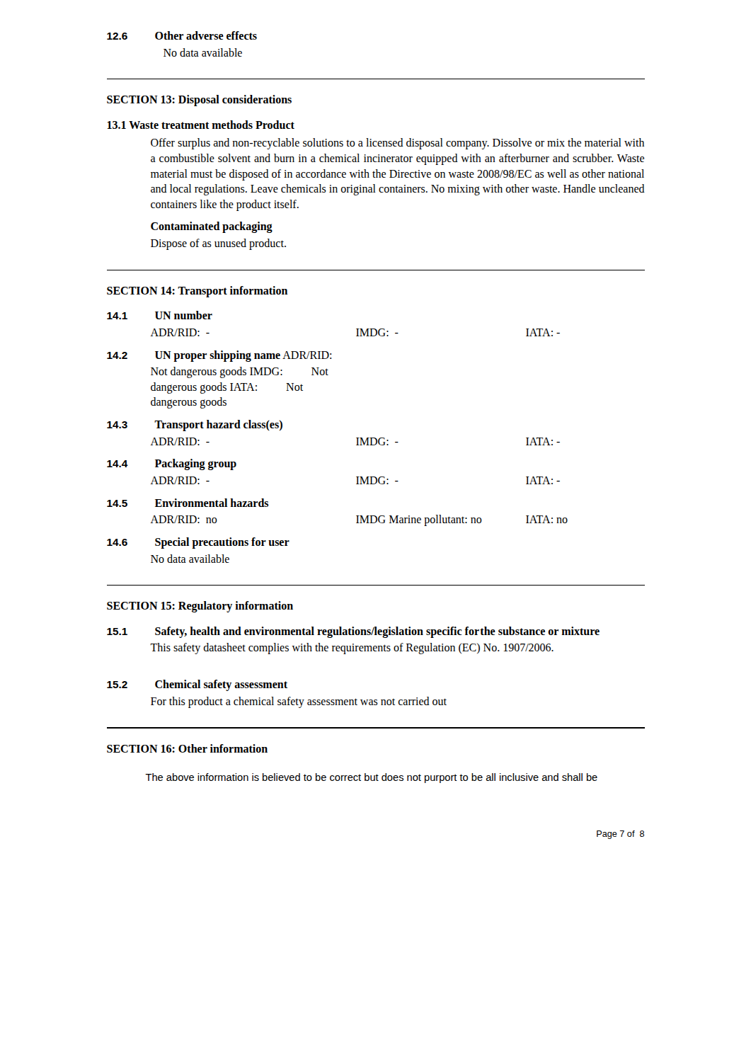12.6
Other adverse effects
No data available
SECTION 13: Disposal considerations
13.1 Waste treatment methods Product
Offer surplus and non-recyclable solutions to a licensed disposal company. Dissolve or mix the material with a combustible solvent and burn in a chemical incinerator equipped with an afterburner and scrubber. Waste material must be disposed of in accordance with the Directive on waste 2008/98/EC as well as other national and local regulations. Leave chemicals in original containers. No mixing with other waste. Handle uncleaned containers like the product itself.
Contaminated packaging
Dispose of as unused product.
SECTION 14: Transport information
14.1
UN number
ADR/RID: -
IMDG: -
IATA: -
14.2
UN proper shipping name ADR/RID:
Not dangerous goods IMDG: Not
dangerous goods IATA: Not
dangerous goods
14.3
Transport hazard class(es)
ADR/RID: -
IMDG: -
IATA: -
14.4
Packaging group
ADR/RID: -
IMDG: -
IATA: -
14.5
Environmental hazards
ADR/RID: no
IMDG Marine pollutant: no
IATA: no
14.6
Special precautions for user
No data available
SECTION 15: Regulatory information
15.1
Safety, health and environmental regulations/legislation specific for the substance or mixture
This safety datasheet complies with the requirements of Regulation (EC) No. 1907/2006.
15.2
Chemical safety assessment
For this product a chemical safety assessment was not carried out
SECTION 16: Other information
The above information is believed to be correct but does not purport to be all inclusive and shall be
Page 7 of 8